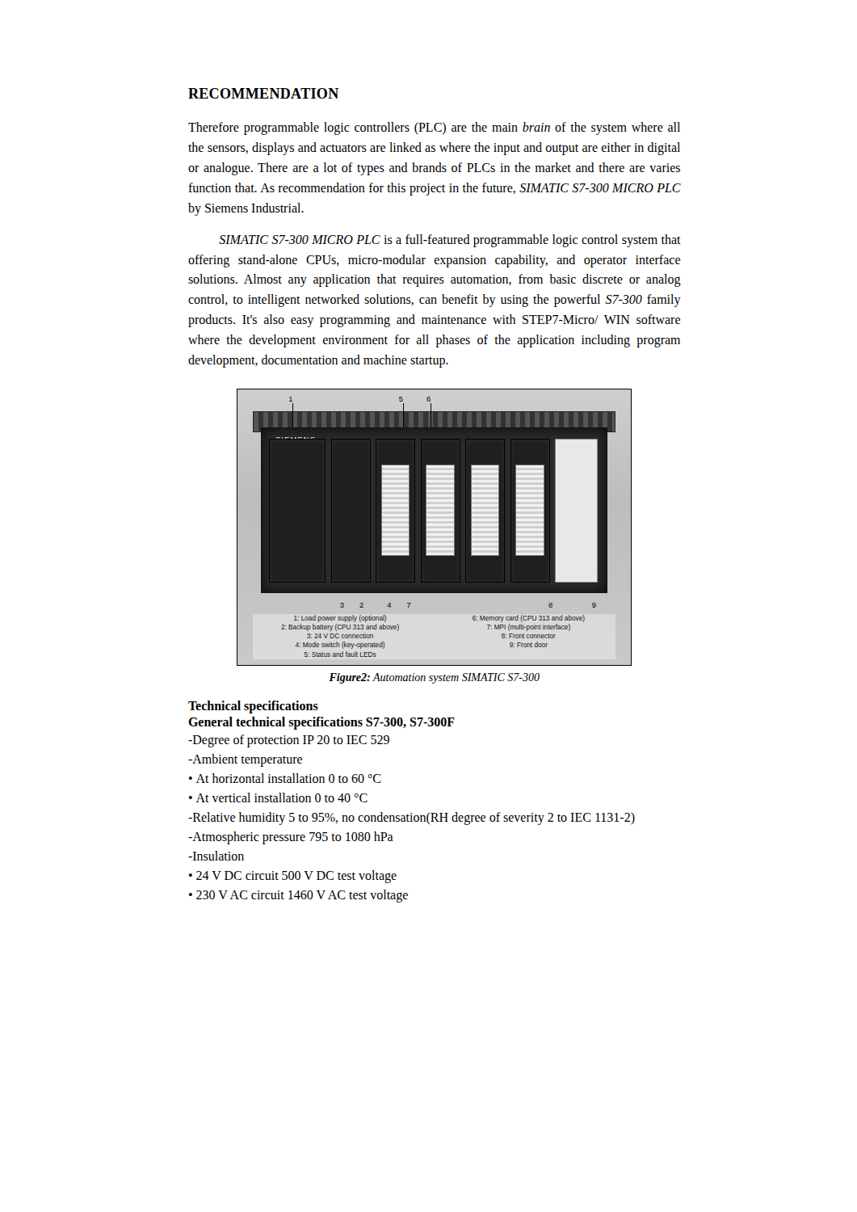RECOMMENDATION
Therefore programmable logic controllers (PLC) are the main brain of the system where all the sensors, displays and actuators are linked as where the input and output are either in digital or analogue. There are a lot of types and brands of PLCs in the market and there are varies function that. As recommendation for this project in the future, SIMATIC S7-300 MICRO PLC by Siemens Industrial.
SIMATIC S7-300 MICRO PLC is a full-featured programmable logic control system that offering stand-alone CPUs, micro-modular expansion capability, and operator interface solutions. Almost any application that requires automation, from basic discrete or analog control, to intelligent networked solutions, can benefit by using the powerful S7-300 family products. It's also easy programming and maintenance with STEP7-Micro/ WIN software where the development environment for all phases of the application including program development, documentation and machine startup.
SIEMENS
1
5
6
3
2
4
7
8
9
1: Load power supply (optional)
2: Backup battery (CPU 313 and above)
3: 24 V DC connection
4: Mode switch (key-operated)
5: Status and fault LEDs
6: Memory card (CPU 313 and above)
7: MPI (multi-point interface)
8: Front connector
9: Front door
Figure2: Automation system SIMATIC S7-300
Technical specifications
General technical specifications S7-300, S7-300F
-Degree of protection IP 20 to IEC 529
-Ambient temperature
At horizontal installation 0 to 60 °C
At vertical installation 0 to 40 °C
-Relative humidity 5 to 95%, no condensation(RH degree of severity 2 to IEC 1131-2)
-Atmospheric pressure 795 to 1080 hPa
-Insulation
24 V DC circuit 500 V DC test voltage
230 V AC circuit 1460 V AC test voltage